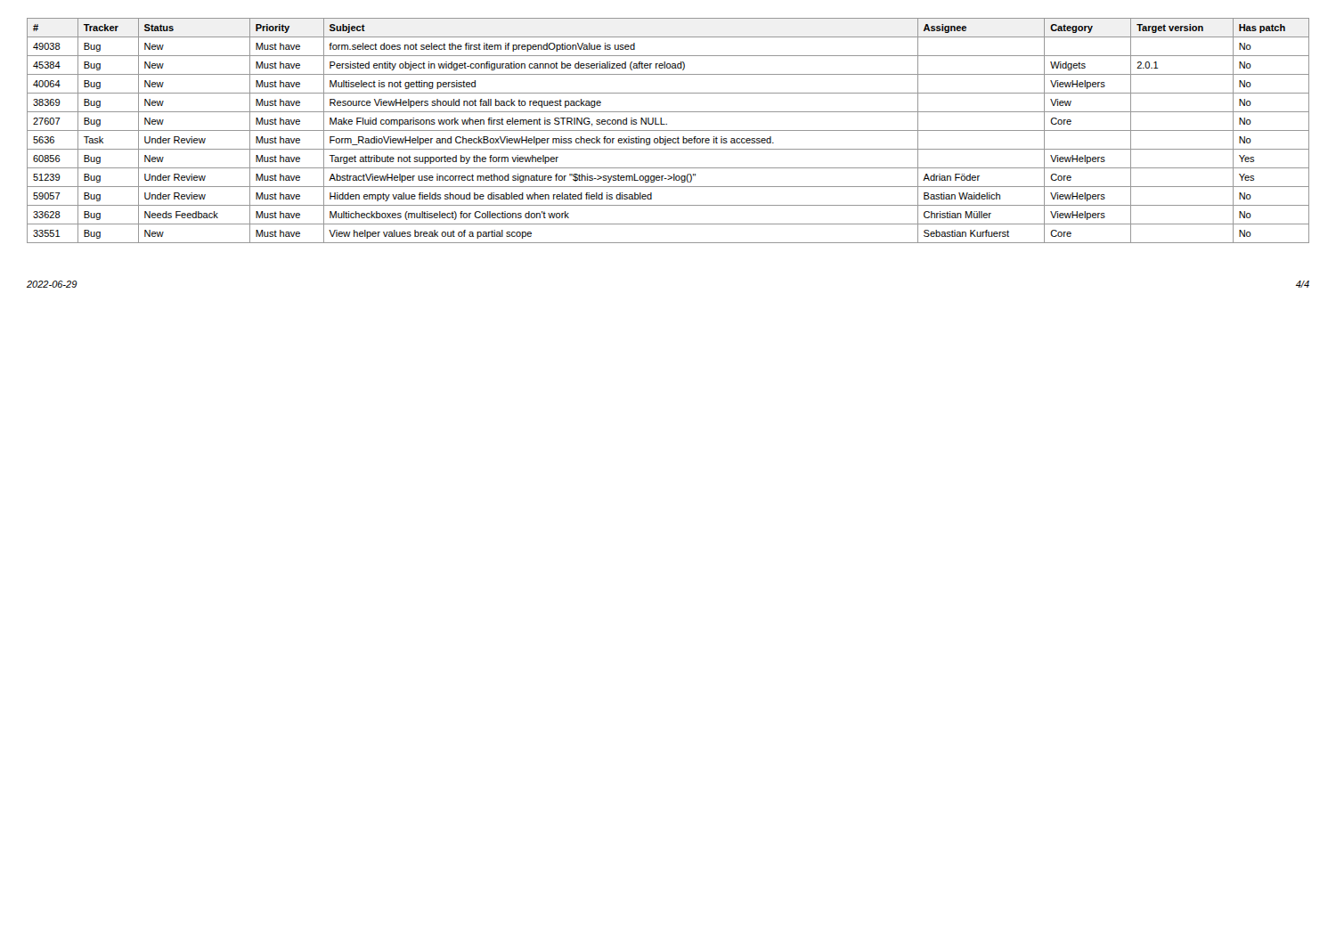| # | Tracker | Status | Priority | Subject | Assignee | Category | Target version | Has patch |
| --- | --- | --- | --- | --- | --- | --- | --- | --- |
| 49038 | Bug | New | Must have | form.select does not select the first item if prependOptionValue is used | | | | No |
| 45384 | Bug | New | Must have | Persisted entity object in widget-configuration cannot be deserialized (after reload) | | Widgets | 2.0.1 | No |
| 40064 | Bug | New | Must have | Multiselect is not getting persisted | | ViewHelpers | | No |
| 38369 | Bug | New | Must have | Resource ViewHelpers should not fall back to request package | | View | | No |
| 27607 | Bug | New | Must have | Make Fluid comparisons work when first element is STRING, second is NULL. | | Core | | No |
| 5636 | Task | Under Review | Must have | Form_RadioViewHelper and CheckBoxViewHelper miss check for existing object before it is accessed. | | | | No |
| 60856 | Bug | New | Must have | Target attribute not supported by the form viewhelper | | ViewHelpers | | Yes |
| 51239 | Bug | Under Review | Must have | AbstractViewHelper use incorrect method signature for "$this->systemLogger->log()" | Adrian Föder | Core | | Yes |
| 59057 | Bug | Under Review | Must have | Hidden empty value fields shoud be disabled when related field is disabled | Bastian Waidelich | ViewHelpers | | No |
| 33628 | Bug | Needs Feedback | Must have | Multicheckboxes (multiselect) for Collections don't work | Christian Müller | ViewHelpers | | No |
| 33551 | Bug | New | Must have | View helper values break out of a partial scope | Sebastian Kurfuerst | Core | | No |
2022-06-29 4/4